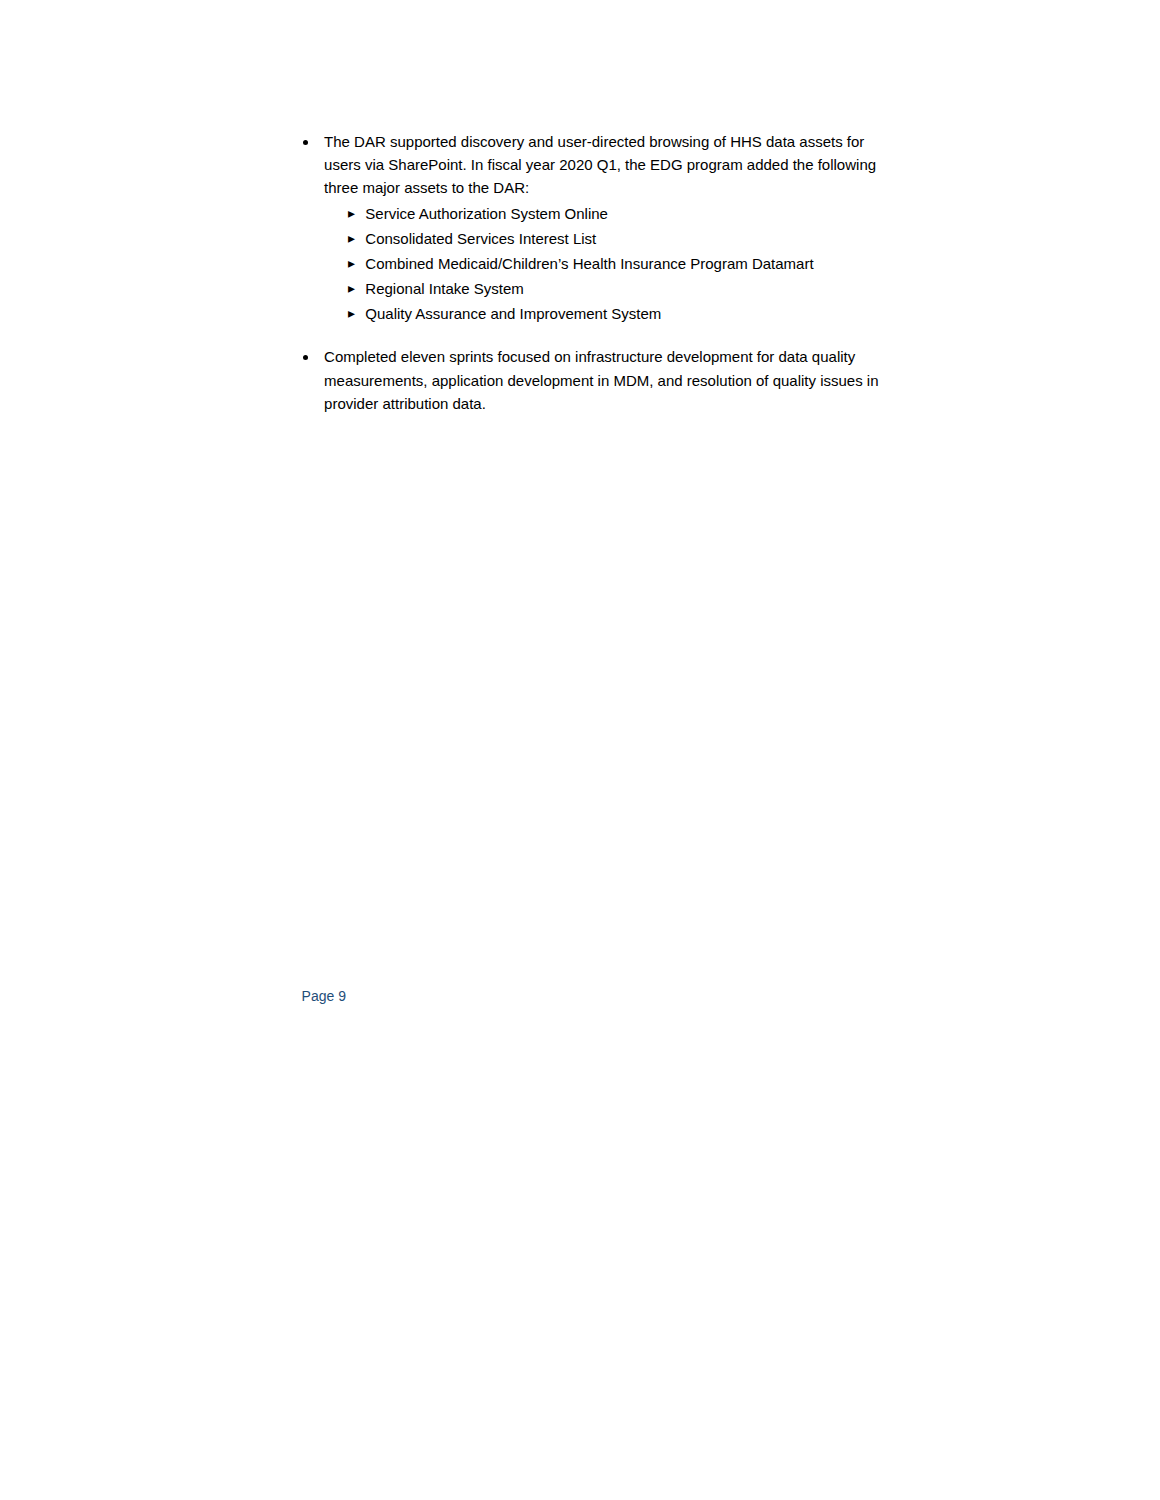The DAR supported discovery and user-directed browsing of HHS data assets for users via SharePoint. In fiscal year 2020 Q1, the EDG program added the following three major assets to the DAR:
Service Authorization System Online
Consolidated Services Interest List
Combined Medicaid/Children’s Health Insurance Program Datamart
Regional Intake System
Quality Assurance and Improvement System
Completed eleven sprints focused on infrastructure development for data quality measurements, application development in MDM, and resolution of quality issues in provider attribution data.
Page 9